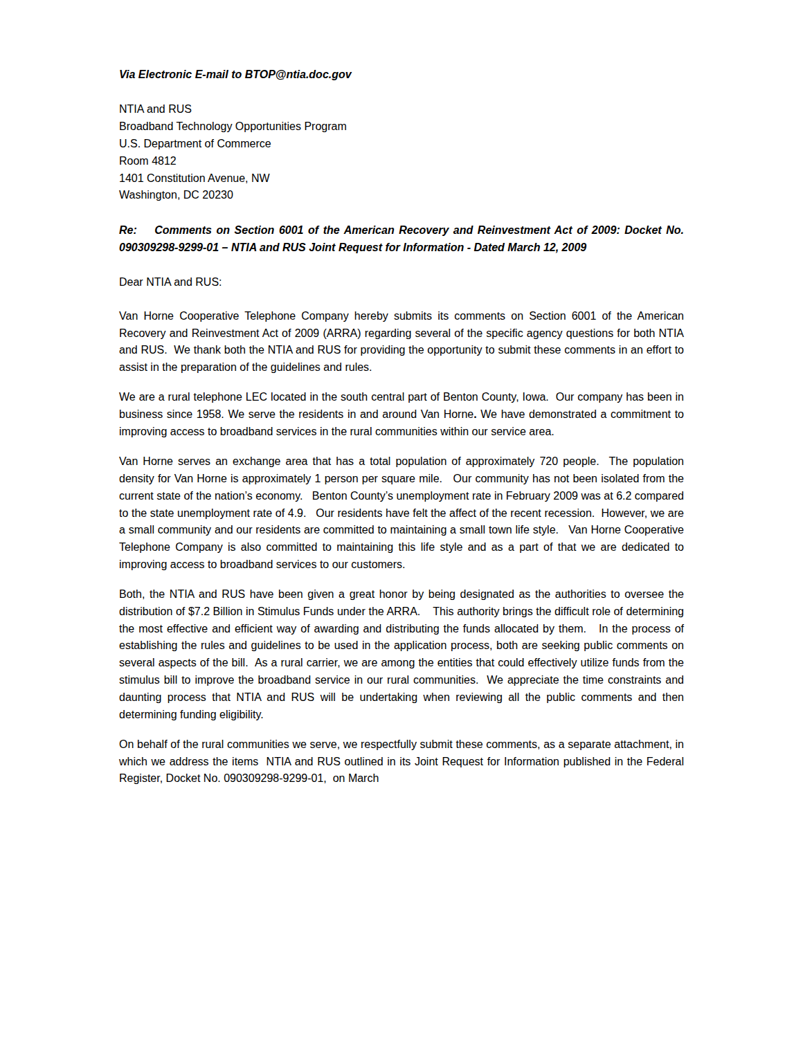Via Electronic E-mail to BTOP@ntia.doc.gov
NTIA and RUS
Broadband Technology Opportunities Program
U.S. Department of Commerce
Room 4812
1401 Constitution Avenue, NW
Washington, DC 20230
Re: Comments on Section 6001 of the American Recovery and Reinvestment Act of 2009: Docket No. 090309298-9299-01 – NTIA and RUS Joint Request for Information - Dated March 12, 2009
Dear NTIA and RUS:
Van Horne Cooperative Telephone Company hereby submits its comments on Section 6001 of the American Recovery and Reinvestment Act of 2009 (ARRA) regarding several of the specific agency questions for both NTIA and RUS. We thank both the NTIA and RUS for providing the opportunity to submit these comments in an effort to assist in the preparation of the guidelines and rules.
We are a rural telephone LEC located in the south central part of Benton County, Iowa. Our company has been in business since 1958. We serve the residents in and around Van Horne. We have demonstrated a commitment to improving access to broadband services in the rural communities within our service area.
Van Horne serves an exchange area that has a total population of approximately 720 people. The population density for Van Horne is approximately 1 person per square mile. Our community has not been isolated from the current state of the nation’s economy. Benton County’s unemployment rate in February 2009 was at 6.2 compared to the state unemployment rate of 4.9. Our residents have felt the affect of the recent recession. However, we are a small community and our residents are committed to maintaining a small town life style. Van Horne Cooperative Telephone Company is also committed to maintaining this life style and as a part of that we are dedicated to improving access to broadband services to our customers.
Both, the NTIA and RUS have been given a great honor by being designated as the authorities to oversee the distribution of $7.2 Billion in Stimulus Funds under the ARRA. This authority brings the difficult role of determining the most effective and efficient way of awarding and distributing the funds allocated by them. In the process of establishing the rules and guidelines to be used in the application process, both are seeking public comments on several aspects of the bill. As a rural carrier, we are among the entities that could effectively utilize funds from the stimulus bill to improve the broadband service in our rural communities. We appreciate the time constraints and daunting process that NTIA and RUS will be undertaking when reviewing all the public comments and then determining funding eligibility.
On behalf of the rural communities we serve, we respectfully submit these comments, as a separate attachment, in which we address the items NTIA and RUS outlined in its Joint Request for Information published in the Federal Register, Docket No. 090309298-9299-01, on March